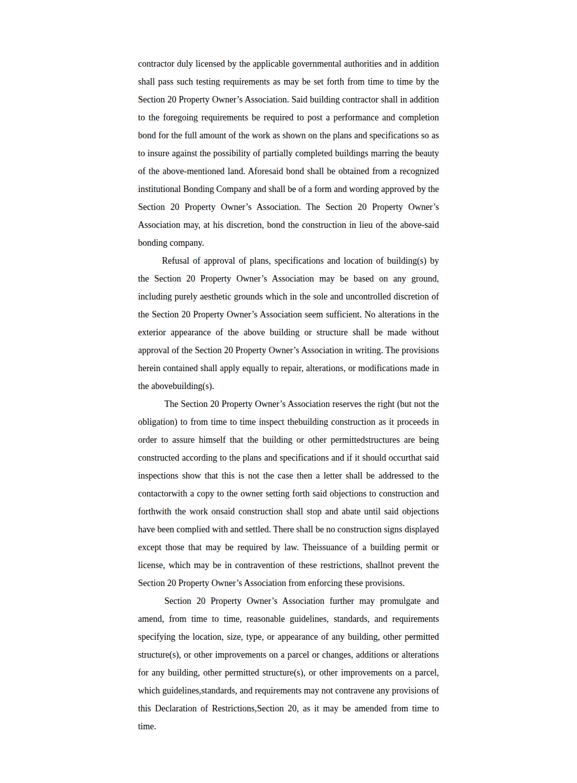contractor duly licensed by the applicable governmental authorities and in addition shall pass such testing requirements as may be set forth from time to time by the Section 20 Property Owner’s Association. Said building contractor shall in addition to the foregoing requirements be required to post a performance and completion bond for the full amount of the work as shown on the plans and specifications so as to insure against the possibility of partially completed buildings marring the beauty of the above-mentioned land. Aforesaid bond shall be obtained from a recognized institutional Bonding Company and shall be of a form and wording approved by the Section 20 Property Owner’s Association. The Section 20 Property Owner’s Association may, at his discretion, bond the construction in lieu of the above-said bonding company.
Refusal of approval of plans, specifications and location of building(s) by the Section 20 Property Owner’s Association may be based on any ground, including purely aesthetic grounds which in the sole and uncontrolled discretion of the Section 20 Property Owner’s Association seem sufficient. No alterations in the exterior appearance of the above building or structure shall be made without approval of the Section 20 Property Owner’s Association in writing. The provisions herein contained shall apply equally to repair, alterations, or modifications made in the abovebuilding(s).
The Section 20 Property Owner’s Association reserves the right (but not the obligation) to from time to time inspect thebuilding construction as it proceeds in order to assure himself that the building or other permittedstructures are being constructed according to the plans and specifications and if it should occurthat said inspections show that this is not the case then a letter shall be addressed to the contactorwith a copy to the owner setting forth said objections to construction and forthwith the work onsaid construction shall stop and abate until said objections have been complied with and settled. There shall be no construction signs displayed except those that may be required by law. Theissuance of a building permit or license, which may be in contravention of these restrictions, shallnot prevent the Section 20 Property Owner’s Association from enforcing these provisions.
Section 20 Property Owner’s Association further may promulgate and amend, from time to time, reasonable guidelines, standards, and requirements specifying the location, size, type, or appearance of any building, other permitted structure(s), or other improvements on a parcel or changes, additions or alterations for any building, other permitted structure(s), or other improvements on a parcel, which guidelines,standards, and requirements may not contravene any provisions of this Declaration of Restrictions,Section 20, as it may be amended from time to time.